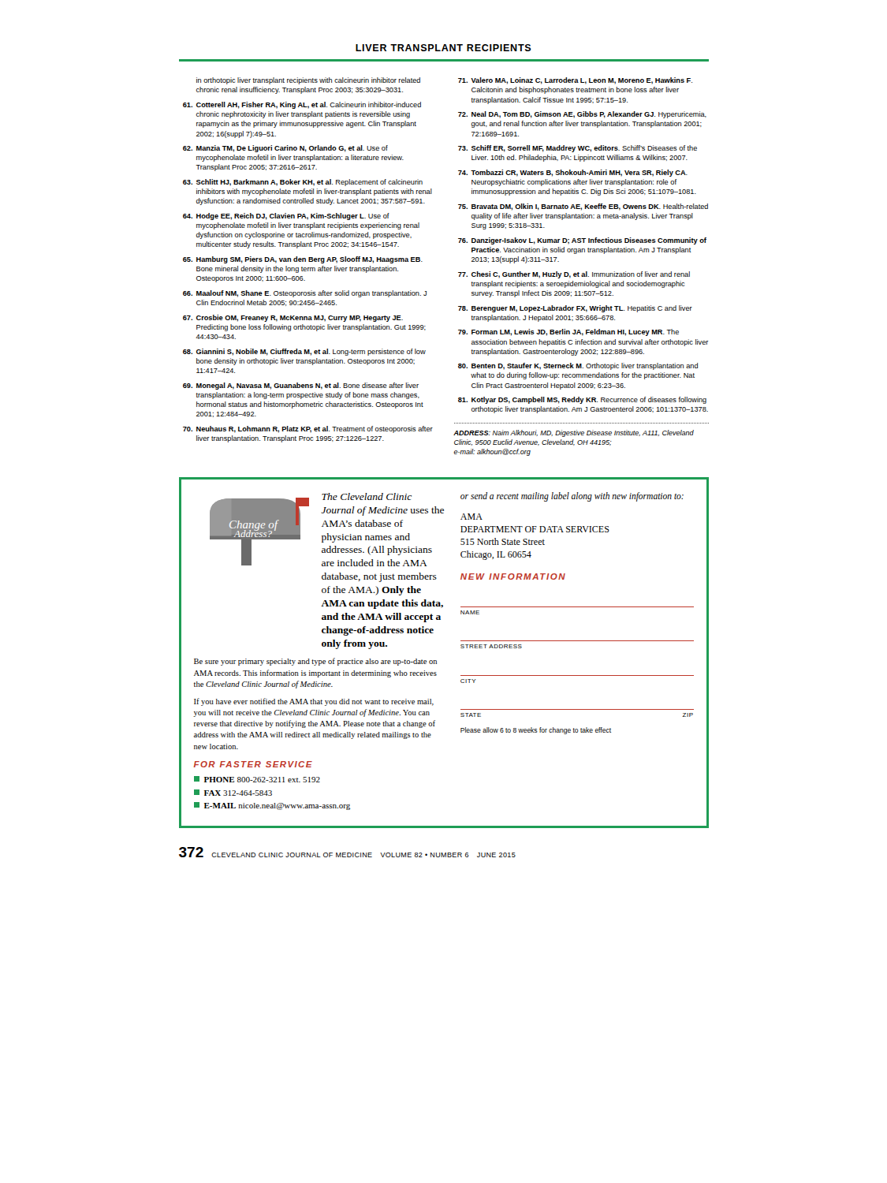LIVER TRANSPLANT RECIPIENTS
in orthotopic liver transplant recipients with calcineurin inhibitor related chronic renal insufficiency. Transplant Proc 2003; 35:3029–3031.
61. Cotterell AH, Fisher RA, King AL, et al. Calcineurin inhibitor-induced chronic nephrotoxicity in liver transplant patients is reversible using rapamycin as the primary immunosuppressive agent. Clin Transplant 2002; 16(suppl 7):49–51.
62. Manzia TM, De Liguori Carino N, Orlando G, et al. Use of mycophenolate mofetil in liver transplantation: a literature review. Transplant Proc 2005; 37:2616–2617.
63. Schlitt HJ, Barkmann A, Boker KH, et al. Replacement of calcineurin inhibitors with mycophenolate mofetil in liver-transplant patients with renal dysfunction: a randomised controlled study. Lancet 2001; 357:587–591.
64. Hodge EE, Reich DJ, Clavien PA, Kim-Schluger L. Use of mycophenolate mofetil in liver transplant recipients experiencing renal dysfunction on cyclosporine or tacrolimus-randomized, prospective, multicenter study results. Transplant Proc 2002; 34:1546–1547.
65. Hamburg SM, Piers DA, van den Berg AP, Slooff MJ, Haagsma EB. Bone mineral density in the long term after liver transplantation. Osteoporos Int 2000; 11:600–606.
66. Maalouf NM, Shane E. Osteoporosis after solid organ transplantation. J Clin Endocrinol Metab 2005; 90:2456–2465.
67. Crosbie OM, Freaney R, McKenna MJ, Curry MP, Hegarty JE. Predicting bone loss following orthotopic liver transplantation. Gut 1999; 44:430–434.
68. Giannini S, Nobile M, Ciuffreda M, et al. Long-term persistence of low bone density in orthotopic liver transplantation. Osteoporos Int 2000; 11:417–424.
69. Monegal A, Navasa M, Guanabens N, et al. Bone disease after liver transplantation: a long-term prospective study of bone mass changes, hormonal status and histomorphometric characteristics. Osteoporos Int 2001; 12:484–492.
70. Neuhaus R, Lohmann R, Platz KP, et al. Treatment of osteoporosis after liver transplantation. Transplant Proc 1995; 27:1226–1227.
71. Valero MA, Loinaz C, Larrodera L, Leon M, Moreno E, Hawkins F. Calcitonin and bisphosphonates treatment in bone loss after liver transplantation. Calcif Tissue Int 1995; 57:15–19.
72. Neal DA, Tom BD, Gimson AE, Gibbs P, Alexander GJ. Hyperuricemia, gout, and renal function after liver transplantation. Transplantation 2001; 72:1689–1691.
73. Schiff ER, Sorrell MF, Maddrey WC, editors. Schiff’s Diseases of the Liver. 10th ed. Philadephia, PA: Lippincott Williams & Wilkins; 2007.
74. Tombazzi CR, Waters B, Shokouh-Amiri MH, Vera SR, Riely CA. Neuropsychiatric complications after liver transplantation: role of immunosuppression and hepatitis C. Dig Dis Sci 2006; 51:1079–1081.
75. Bravata DM, Olkin I, Barnato AE, Keeffe EB, Owens DK. Health-related quality of life after liver transplantation: a meta-analysis. Liver Transpl Surg 1999; 5:318–331.
76. Danziger-Isakov L, Kumar D; AST Infectious Diseases Community of Practice. Vaccination in solid organ transplantation. Am J Transplant 2013; 13(suppl 4):311–317.
77. Chesi C, Gunther M, Huzly D, et al. Immunization of liver and renal transplant recipients: a seroepidemiological and sociodemographic survey. Transpl Infect Dis 2009; 11:507–512.
78. Berenguer M, Lopez-Labrador FX, Wright TL. Hepatitis C and liver transplantation. J Hepatol 2001; 35:666–678.
79. Forman LM, Lewis JD, Berlin JA, Feldman HI, Lucey MR. The association between hepatitis C infection and survival after orthotopic liver transplantation. Gastroenterology 2002; 122:889–896.
80. Benten D, Staufer K, Sterneck M. Orthotopic liver transplantation and what to do during follow-up: recommendations for the practitioner. Nat Clin Pract Gastroenterol Hepatol 2009; 6:23–36.
81. Kotlyar DS, Campbell MS, Reddy KR. Recurrence of diseases following orthotopic liver transplantation. Am J Gastroenterol 2006; 101:1370–1378.
ADDRESS: Naim Alkhouri, MD, Digestive Disease Institute, A111, Cleveland Clinic, 9500 Euclid Avenue, Cleveland, OH 44195;
e-mail: alkhoun@ccf.org
Change of Address?
The Cleveland Clinic Journal of Medicine uses the AMA’s database of physician names and addresses. (All physicians are included in the AMA database, not just members of the AMA.) Only the AMA can update this data, and the AMA will accept a change-of-address notice only from you.
Be sure your primary specialty and type of practice also are up-to-date on AMA records. This information is important in determining who receives the Cleveland Clinic Journal of Medicine.
If you have ever notified the AMA that you did not want to receive mail, you will not receive the Cleveland Clinic Journal of Medicine. You can reverse that directive by notifying the AMA. Please note that a change of address with the AMA will redirect all medically related mailings to the new location.
FOR FASTER SERVICE
PHONE 800-262-3211 ext. 5192
FAX 312-464-5843
E-MAIL nicole.neal@www.ama-assn.org
or send a recent mailing label along with new information to:
AMA
DEPARTMENT OF DATA SERVICES
515 North State Street
Chicago, IL 60654
NEW INFORMATION
NAME
STREET ADDRESS
CITY
STATE ZIP
Please allow 6 to 8 weeks for change to take effect
372 CLEVELAND CLINIC JOURNAL OF MEDICINE VOLUME 82 • NUMBER 6 JUNE 2015